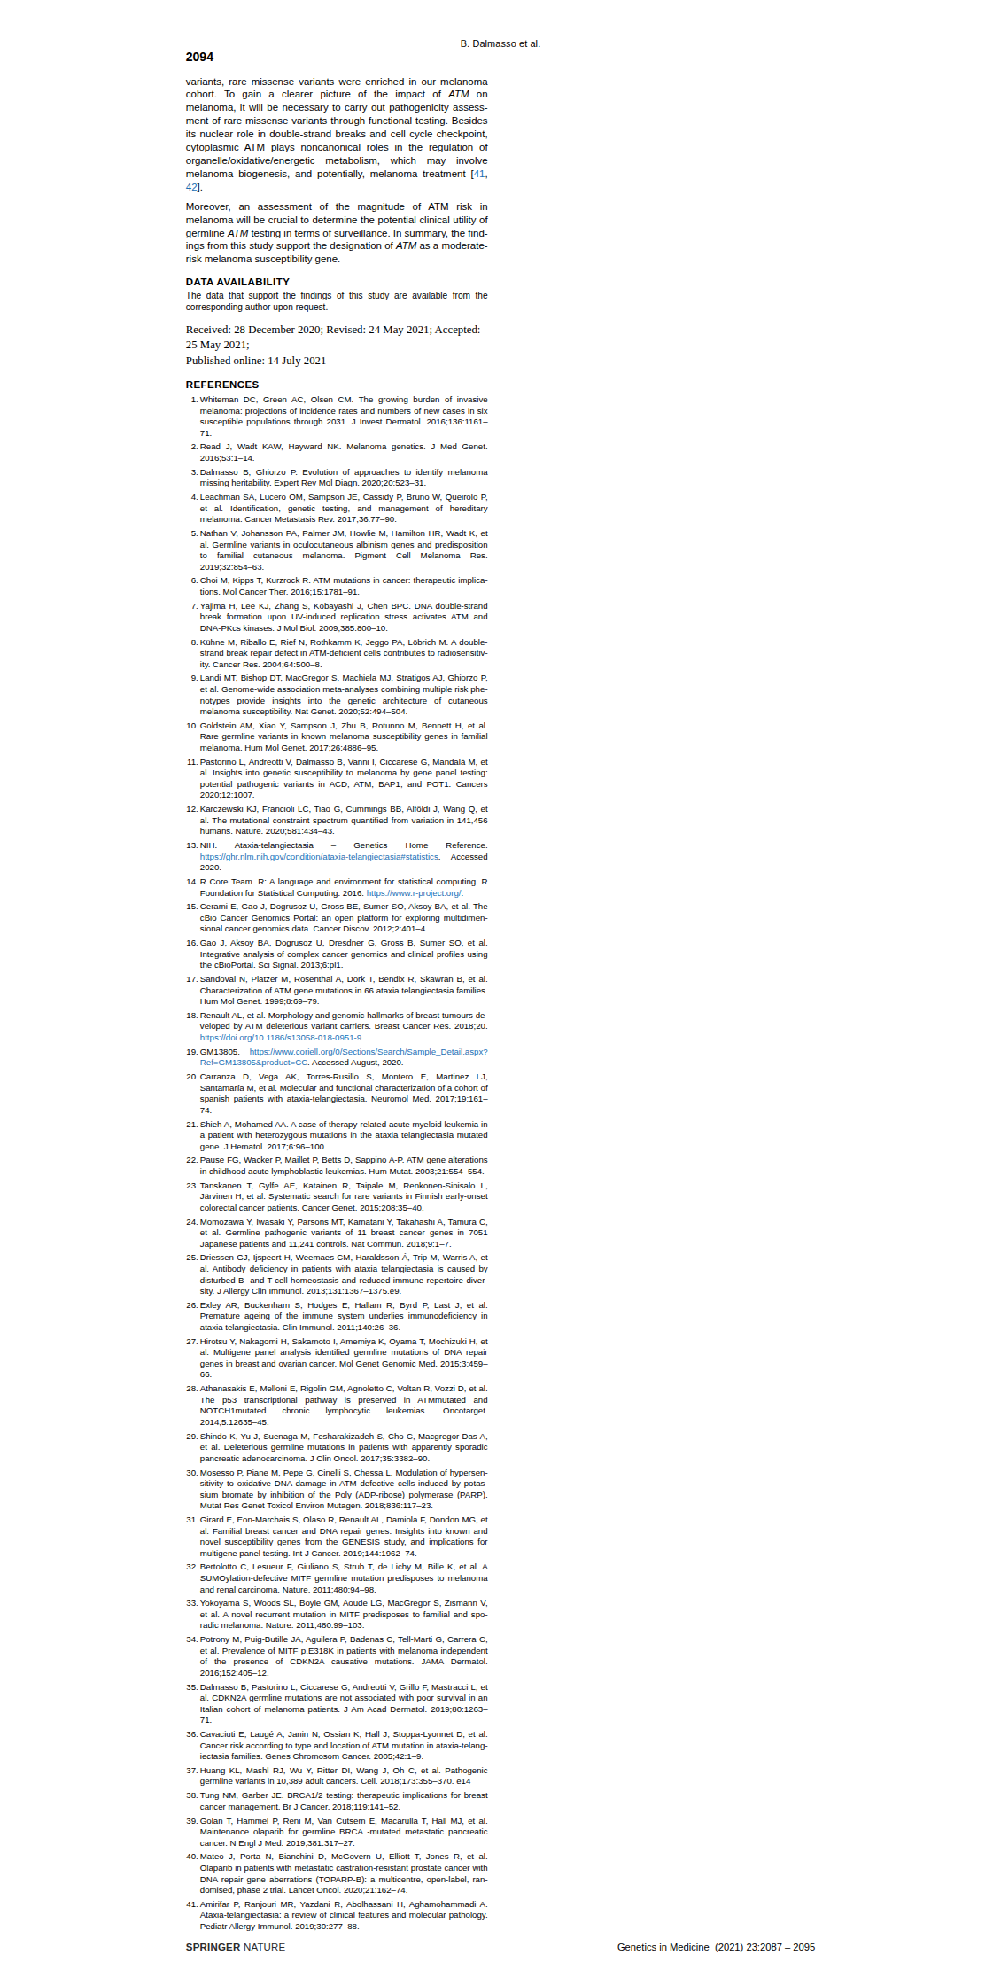B. Dalmasso et al.
2094
variants, rare missense variants were enriched in our melanoma cohort. To gain a clearer picture of the impact of ATM on melanoma, it will be necessary to carry out pathogenicity assessment of rare missense variants through functional testing. Besides its nuclear role in double-strand breaks and cell cycle checkpoint, cytoplasmic ATM plays noncanonical roles in the regulation of organelle/oxidative/energetic metabolism, which may involve melanoma biogenesis, and potentially, melanoma treatment [41, 42].
Moreover, an assessment of the magnitude of ATM risk in melanoma will be crucial to determine the potential clinical utility of germline ATM testing in terms of surveillance. In summary, the findings from this study support the designation of ATM as a moderate-risk melanoma susceptibility gene.
Data availability
The data that support the findings of this study are available from the corresponding author upon request.
Received: 28 December 2020; Revised: 24 May 2021; Accepted: 25 May 2021; Published online: 14 July 2021
References
Whiteman DC, Green AC, Olsen CM. The growing burden of invasive melanoma: projections of incidence rates and numbers of new cases in six susceptible populations through 2031. J Invest Dermatol. 2016;136:1161–71.
Read J, Wadt KAW, Hayward NK. Melanoma genetics. J Med Genet. 2016;53:1–14.
Dalmasso B, Ghiorzo P. Evolution of approaches to identify melanoma missing heritability. Expert Rev Mol Diagn. 2020;20:523–31.
Leachman SA, Lucero OM, Sampson JE, Cassidy P, Bruno W, Queirolo P, et al. Identification, genetic testing, and management of hereditary melanoma. Cancer Metastasis Rev. 2017;36:77–90.
Nathan V, Johansson PA, Palmer JM, Howlie M, Hamilton HR, Wadt K, et al. Germline variants in oculocutaneous albinism genes and predisposition to familial cutaneous melanoma. Pigment Cell Melanoma Res. 2019;32:854–63.
Choi M, Kipps T, Kurzrock R. ATM mutations in cancer: therapeutic implications. Mol Cancer Ther. 2016;15:1781–91.
Yajima H, Lee KJ, Zhang S, Kobayashi J, Chen BPC. DNA double-strand break formation upon UV-induced replication stress activates ATM and DNA-PKcs kinases. J Mol Biol. 2009;385:800–10.
Kühne M, Riballo E, Rief N, Rothkamm K, Jeggo PA, Löbrich M. A double-strand break repair defect in ATM-deficient cells contributes to radiosensitivity. Cancer Res. 2004;64:500–8.
Landi MT, Bishop DT, MacGregor S, Machiela MJ, Stratigos AJ, Ghiorzo P, et al. Genome-wide association meta-analyses combining multiple risk phenotypes provide insights into the genetic architecture of cutaneous melanoma susceptibility. Nat Genet. 2020;52:494–504.
Goldstein AM, Xiao Y, Sampson J, Zhu B, Rotunno M, Bennett H, et al. Rare germline variants in known melanoma susceptibility genes in familial melanoma. Hum Mol Genet. 2017;26:4886–95.
Pastorino L, Andreotti V, Dalmasso B, Vanni I, Ciccarese G, Mandalà M, et al. Insights into genetic susceptibility to melanoma by gene panel testing: potential pathogenic variants in ACD, ATM, BAP1, and POT1. Cancers 2020;12:1007.
Karczewski KJ, Francioli LC, Tiao G, Cummings BB, Alföldi J, Wang Q, et al. The mutational constraint spectrum quantified from variation in 141,456 humans. Nature. 2020;581:434–43.
NIH. Ataxia-telangiectasia – Genetics Home Reference. https://ghr.nlm.nih.gov/condition/ataxia-telangiectasia#statistics. Accessed 2020.
R Core Team. R: A language and environment for statistical computing. R Foundation for Statistical Computing. 2016. https://www.r-project.org/.
Cerami E, Gao J, Dogrusoz U, Gross BE, Sumer SO, Aksoy BA, et al. The cBio Cancer Genomics Portal: an open platform for exploring multidimensional cancer genomics data. Cancer Discov. 2012;2:401–4.
Gao J, Aksoy BA, Dogrusoz U, Dresdner G, Gross B, Sumer SO, et al. Integrative analysis of complex cancer genomics and clinical profiles using the cBioPortal. Sci Signal. 2013;6:pl1.
Sandoval N, Platzer M, Rosenthal A, Dörk T, Bendix R, Skawran B, et al. Characterization of ATM gene mutations in 66 ataxia telangiectasia families. Hum Mol Genet. 1999;8:69–79.
Renault AL, et al. Morphology and genomic hallmarks of breast tumours developed by ATM deleterious variant carriers. Breast Cancer Res. 2018;20. https://doi.org/10.1186/s13058-018-0951-9
GM13805. https://www.coriell.org/0/Sections/Search/Sample_Detail.aspx?Ref=GM13805&product=CC. Accessed August, 2020.
Carranza D, Vega AK, Torres-Rusillo S, Montero E, Martinez LJ, Santamaría M, et al. Molecular and functional characterization of a cohort of spanish patients with ataxia-telangiectasia. Neuromol Med. 2017;19:161–74.
Shieh A, Mohamed AA. A case of therapy-related acute myeloid leukemia in a patient with heterozygous mutations in the ataxia telangiectasia mutated gene. J Hematol. 2017;6:96–100.
Pause FG, Wacker P, Maillet P, Betts D, Sappino A-P. ATM gene alterations in childhood acute lymphoblastic leukemias. Hum Mutat. 2003;21:554–554.
Tanskanen T, Gylfe AE, Katainen R, Taipale M, Renkonen-Sinisalo L, Järvinen H, et al. Systematic search for rare variants in Finnish early-onset colorectal cancer patients. Cancer Genet. 2015;208:35–40.
Momozawa Y, Iwasaki Y, Parsons MT, Kamatani Y, Takahashi A, Tamura C, et al. Germline pathogenic variants of 11 breast cancer genes in 7051 Japanese patients and 11,241 controls. Nat Commun. 2018;9:1–7.
Driessen GJ, Ijspeert H, Weemaes CM, Haraldsson Á, Trip M, Warris A, et al. Antibody deficiency in patients with ataxia telangiectasia is caused by disturbed B- and T-cell homeostasis and reduced immune repertoire diversity. J Allergy Clin Immunol. 2013;131:1367–1375.e9.
Exley AR, Buckenham S, Hodges E, Hallam R, Byrd P, Last J, et al. Premature ageing of the immune system underlies immunodeficiency in ataxia telangiectasia. Clin Immunol. 2011;140:26–36.
Hirotsu Y, Nakagomi H, Sakamoto I, Amemiya K, Oyama T, Mochizuki H, et al. Multigene panel analysis identified germline mutations of DNA repair genes in breast and ovarian cancer. Mol Genet Genomic Med. 2015;3:459–66.
Athanasakis E, Melloni E, Rigolin GM, Agnoletto C, Voltan R, Vozzi D, et al. The p53 transcriptional pathway is preserved in ATMmutated and NOTCH1mutated chronic lymphocytic leukemias. Oncotarget. 2014;5:12635–45.
Shindo K, Yu J, Suenaga M, Fesharakizadeh S, Cho C, Macgregor-Das A, et al. Deleterious germline mutations in patients with apparently sporadic pancreatic adenocarcinoma. J Clin Oncol. 2017;35:3382–90.
Mosesso P, Piane M, Pepe G, Cinelli S, Chessa L. Modulation of hypersensitivity to oxidative DNA damage in ATM defective cells induced by potassium bromate by inhibition of the Poly (ADP-ribose) polymerase (PARP). Mutat Res Genet Toxicol Environ Mutagen. 2018;836:117–23.
Girard E, Eon-Marchais S, Olaso R, Renault AL, Damiola F, Dondon MG, et al. Familial breast cancer and DNA repair genes: Insights into known and novel susceptibility genes from the GENESIS study, and implications for multigene panel testing. Int J Cancer. 2019;144:1962–74.
Bertolotto C, Lesueur F, Giuliano S, Strub T, de Lichy M, Bille K, et al. A SUMOylation-defective MITF germline mutation predisposes to melanoma and renal carcinoma. Nature. 2011;480:94–98.
Yokoyama S, Woods SL, Boyle GM, Aoude LG, MacGregor S, Zismann V, et al. A novel recurrent mutation in MITF predisposes to familial and sporadic melanoma. Nature. 2011;480:99–103.
Potrony M, Puig-Butille JA, Aguilera P, Badenas C, Tell-Marti G, Carrera C, et al. Prevalence of MITF p.E318K in patients with melanoma independent of the presence of CDKN2A causative mutations. JAMA Dermatol. 2016;152:405–12.
Dalmasso B, Pastorino L, Ciccarese G, Andreotti V, Grillo F, Mastracci L, et al. CDKN2A germline mutations are not associated with poor survival in an Italian cohort of melanoma patients. J Am Acad Dermatol. 2019;80:1263–71.
Cavaciuti E, Laugé A, Janin N, Ossian K, Hall J, Stoppa-Lyonnet D, et al. Cancer risk according to type and location of ATM mutation in ataxia-telangiectasia families. Genes Chromosom Cancer. 2005;42:1–9.
Huang KL, Mashl RJ, Wu Y, Ritter DI, Wang J, Oh C, et al. Pathogenic germline variants in 10,389 adult cancers. Cell. 2018;173:355–370. e14
Tung NM, Garber JE. BRCA1/2 testing: therapeutic implications for breast cancer management. Br J Cancer. 2018;119:141–52.
Golan T, Hammel P, Reni M, Van Cutsem E, Macarulla T, Hall MJ, et al. Maintenance olaparib for germline BRCA -mutated metastatic pancreatic cancer. N Engl J Med. 2019;381:317–27.
Mateo J, Porta N, Bianchini D, McGovern U, Elliott T, Jones R, et al. Olaparib in patients with metastatic castration-resistant prostate cancer with DNA repair gene aberrations (TOPARP-B): a multicentre, open-label, randomised, phase 2 trial. Lancet Oncol. 2020;21:162–74.
Amirifar P, Ranjouri MR, Yazdani R, Abolhassani H, Aghamohammadi A. Ataxia-telangiectasia: a review of clinical features and molecular pathology. Pediatr Allergy Immunol. 2019;30:277–88.
SPRINGER NATURE
Genetics in Medicine (2021) 23:2087 – 2095